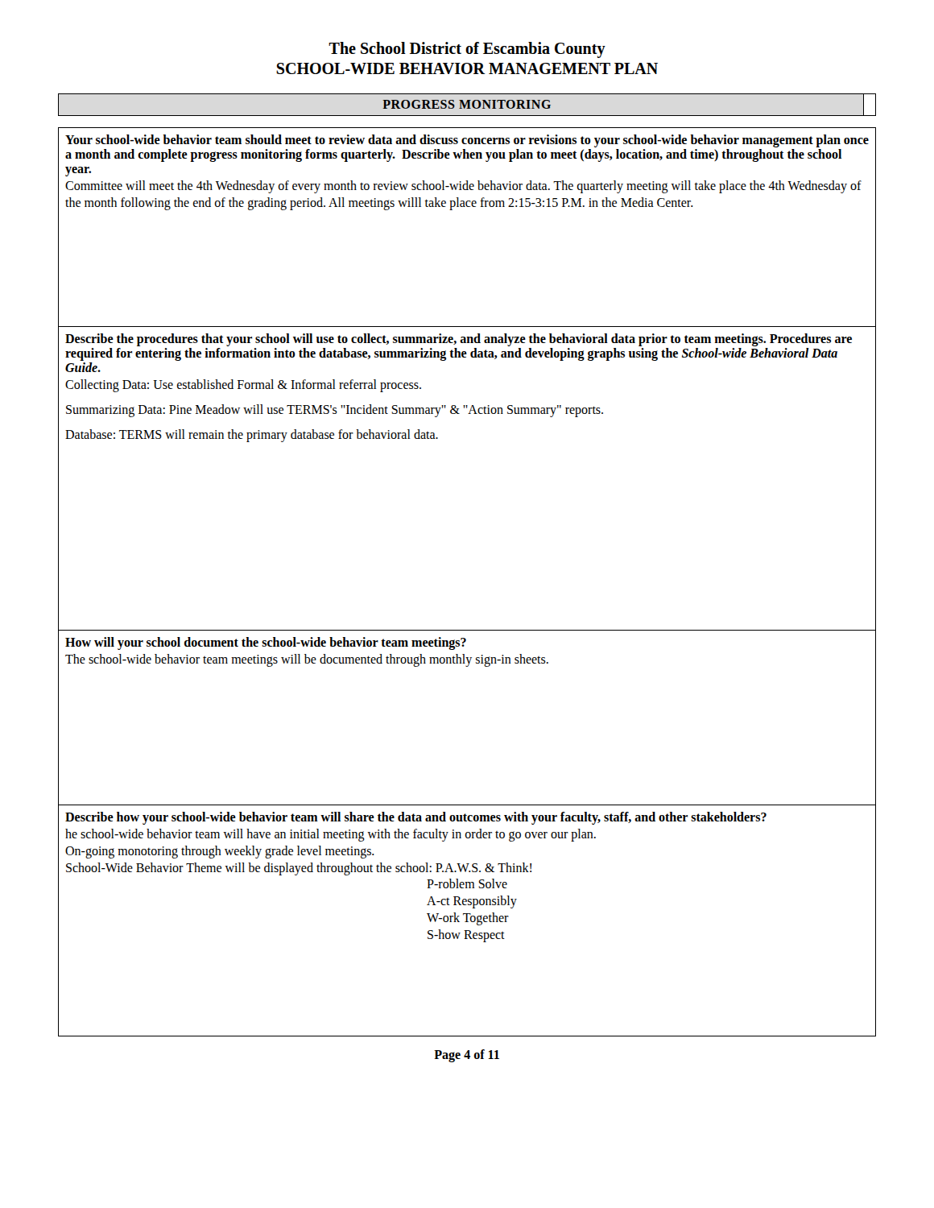The School District of Escambia County
SCHOOL-WIDE BEHAVIOR MANAGEMENT PLAN
PROGRESS MONITORING
| Your school-wide behavior team should meet to review data and discuss concerns or revisions to your school-wide behavior management plan once a month and complete progress monitoring forms quarterly. Describe when you plan to meet (days, location, and time) throughout the school year. Committee will meet the 4th Wednesday of every month to review school-wide behavior data. The quarterly meeting will take place the 4th Wednesday of the month following the end of the grading period. All meetings willl take place from 2:15-3:15 P.M. in the Media Center. |
| Describe the procedures that your school will use to collect, summarize, and analyze the behavioral data prior to team meetings. Procedures are required for entering the information into the database, summarizing the data, and developing graphs using the School-wide Behavioral Data Guide . Collecting Data: Use established Formal & Informal referral process. Summarizing Data: Pine Meadow will use TERMS's "Incident Summary" & "Action Summary" reports. Database: TERMS will remain the primary database for behavioral data. |
| How will your school document the school-wide behavior team meetings? The school-wide behavior team meetings will be documented through monthly sign-in sheets. |
| Describe how your school-wide behavior team will share the data and outcomes with your faculty, staff, and other stakeholders? he school-wide behavior team will have an initial meeting with the faculty in order to go over our plan. On-going monotoring through weekly grade level meetings. School-Wide Behavior Theme will be displayed throughout the school: P.A.W.S. & Think! P-roblem Solve A-ct Responsibly W-ork Together S-how Respect |
Page 4 of 11